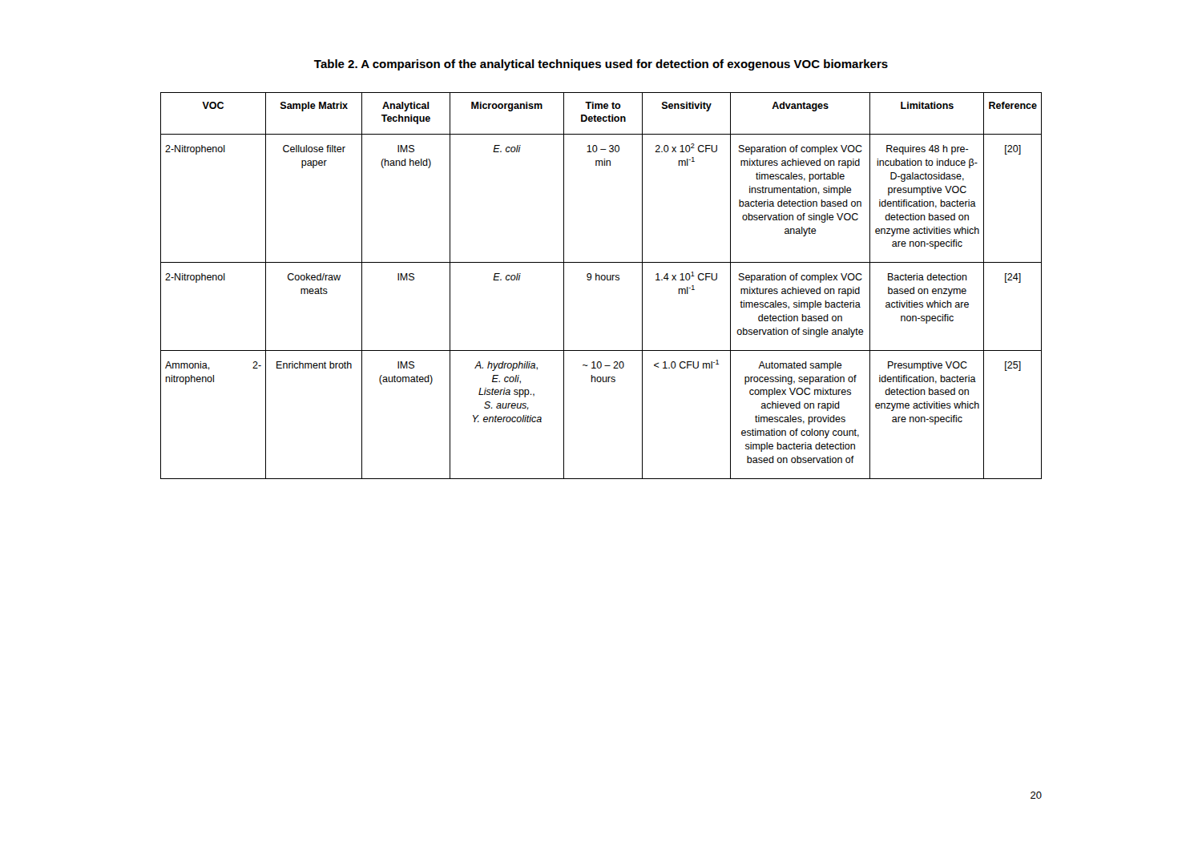Table 2. A comparison of the analytical techniques used for detection of exogenous VOC biomarkers
| VOC | Sample Matrix | Analytical Technique | Microorganism | Time to Detection | Sensitivity | Advantages | Limitations | Reference |
| --- | --- | --- | --- | --- | --- | --- | --- | --- |
| 2-Nitrophenol | Cellulose filter paper | IMS (hand held) | E. coli | 10 – 30 min | 2.0 x 10 2 CFU ml -1 | Separation of complex VOC mixtures achieved on rapid timescales, portable instrumentation, simple bacteria detection based on observation of single VOC analyte | Requires 48 h pre-incubation to induce β-D-galactosidase, presumptive VOC identification, bacteria detection based on enzyme activities which are non-specific | [20] |
| 2-Nitrophenol | Cooked/raw meats | IMS | E. coli | 9 hours | 1.4 x 10 1 CFU ml -1 | Separation of complex VOC mixtures achieved on rapid timescales, simple bacteria detection based on observation of single analyte | Bacteria detection based on enzyme activities which are non-specific | [24] |
| Ammonia, 2- nitrophenol | Enrichment broth | IMS (automated) | A. hydrophilia , E. coli , Listeria spp., S. aureus, Y. enterocolitica | ~ 10 – 20 hours | < 1.0 CFU ml -1 | Automated sample processing, separation of complex VOC mixtures achieved on rapid timescales, provides estimation of colony count, simple bacteria detection based on observation of | Presumptive VOC identification, bacteria detection based on enzyme activities which are non-specific | [25] |
20